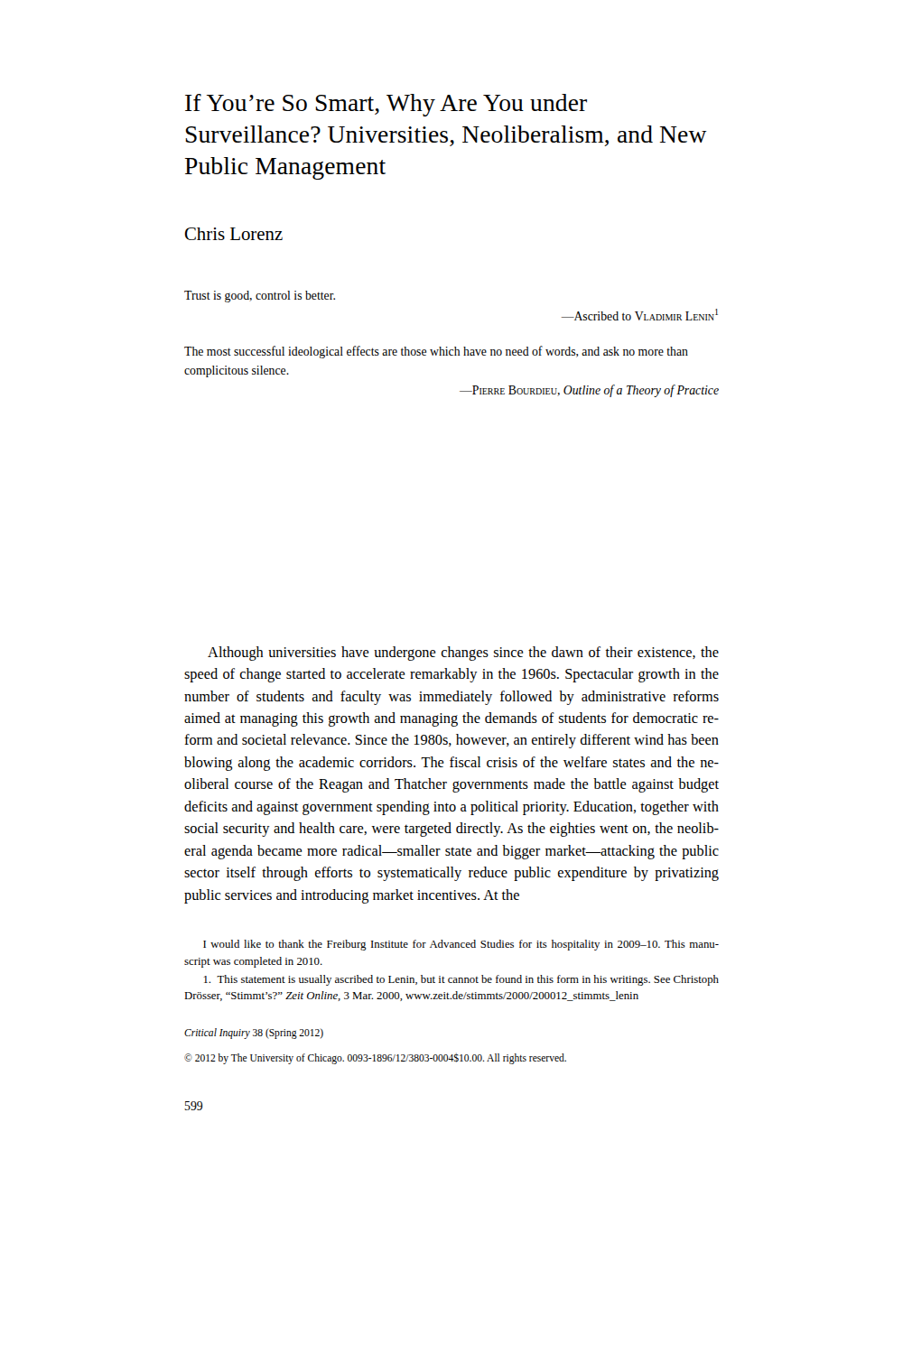If You’re So Smart, Why Are You under Surveillance? Universities, Neoliberalism, and New Public Management
Chris Lorenz
Trust is good, control is better.
—Ascribed to Vladimir Lenin1
The most successful ideological effects are those which have no need of words, and ask no more than complicitous silence.
—Pierre Bourdieu, Outline of a Theory of Practice
Although universities have undergone changes since the dawn of their existence, the speed of change started to accelerate remarkably in the 1960s. Spectacular growth in the number of students and faculty was immediately followed by administrative reforms aimed at managing this growth and managing the demands of students for democratic reform and societal relevance. Since the 1980s, however, an entirely different wind has been blowing along the academic corridors. The fiscal crisis of the welfare states and the neoliberal course of the Reagan and Thatcher governments made the battle against budget deficits and against government spending into a political priority. Education, together with social security and health care, were targeted directly. As the eighties went on, the neoliberal agenda became more radical—smaller state and bigger market—attacking the public sector itself through efforts to systematically reduce public expenditure by privatizing public services and introducing market incentives. At the
I would like to thank the Freiburg Institute for Advanced Studies for its hospitality in 2009–10. This manuscript was completed in 2010.
1. This statement is usually ascribed to Lenin, but it cannot be found in this form in his writings. See Christoph Drösser, “Stimmt’s?” Zeit Online, 3 Mar. 2000, www.zeit.de/stimmts/2000/200012_stimmts_lenin
Critical Inquiry 38 (Spring 2012)
© 2012 by The University of Chicago. 0093-1896/12/3803-0004$10.00. All rights reserved.
599